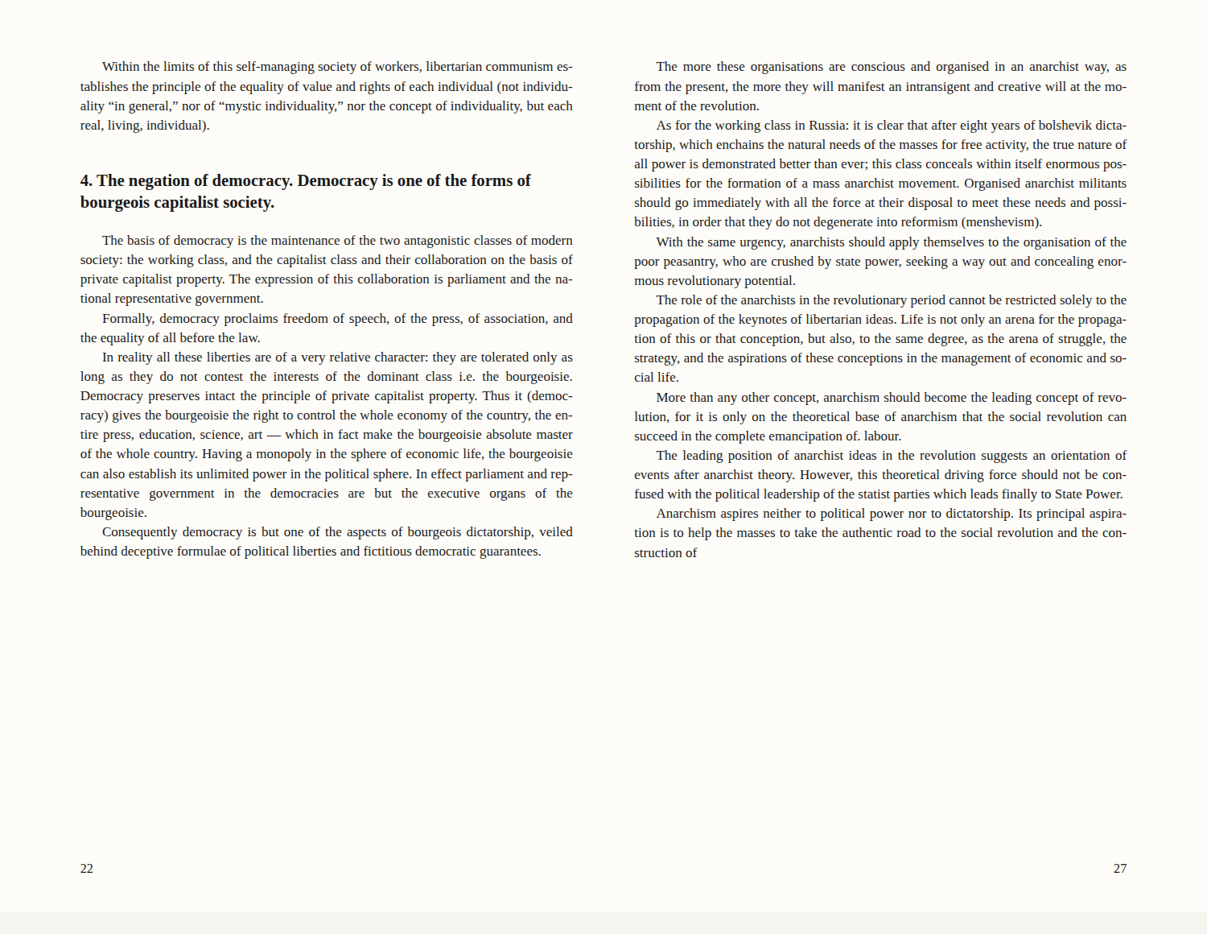Within the limits of this self-managing society of workers, libertarian communism establishes the principle of the equality of value and rights of each individual (not individuality “in general,” nor of “mystic individuality,” nor the concept of individuality, but each real, living, individual).
4. The negation of democracy. Democracy is one of the forms of bourgeois capitalist society.
The basis of democracy is the maintenance of the two antagonistic classes of modern society: the working class, and the capitalist class and their collaboration on the basis of private capitalist property. The expression of this collaboration is parliament and the national representative government.
Formally, democracy proclaims freedom of speech, of the press, of association, and the equality of all before the law.
In reality all these liberties are of a very relative character: they are tolerated only as long as they do not contest the interests of the dominant class i.e. the bourgeoisie. Democracy preserves intact the principle of private capitalist property. Thus it (democracy) gives the bourgeoisie the right to control the whole economy of the country, the entire press, education, science, art — which in fact make the bourgeoisie absolute master of the whole country. Having a monopoly in the sphere of economic life, the bourgeoisie can also establish its unlimited power in the political sphere. In effect parliament and representative government in the democracies are but the executive organs of the bourgeoisie.
Consequently democracy is but one of the aspects of bourgeois dictatorship, veiled behind deceptive formulae of political liberties and fictitious democratic guarantees.
22
The more these organisations are conscious and organised in an anarchist way, as from the present, the more they will manifest an intransigent and creative will at the moment of the revolution.
As for the working class in Russia: it is clear that after eight years of bolshevik dictatorship, which enchains the natural needs of the masses for free activity, the true nature of all power is demonstrated better than ever; this class conceals within itself enormous possibilities for the formation of a mass anarchist movement. Organised anarchist militants should go immediately with all the force at their disposal to meet these needs and possibilities, in order that they do not degenerate into reformism (menshevism).
With the same urgency, anarchists should apply themselves to the organisation of the poor peasantry, who are crushed by state power, seeking a way out and concealing enormous revolutionary potential.
The role of the anarchists in the revolutionary period cannot be restricted solely to the propagation of the keynotes of libertarian ideas. Life is not only an arena for the propagation of this or that conception, but also, to the same degree, as the arena of struggle, the strategy, and the aspirations of these conceptions in the management of economic and social life.
More than any other concept, anarchism should become the leading concept of revolution, for it is only on the theoretical base of anarchism that the social revolution can succeed in the complete emancipation of. labour.
The leading position of anarchist ideas in the revolution suggests an orientation of events after anarchist theory. However, this theoretical driving force should not be confused with the political leadership of the statist parties which leads finally to State Power.
Anarchism aspires neither to political power nor to dictatorship. Its principal aspiration is to help the masses to take the authentic road to the social revolution and the construction of
27